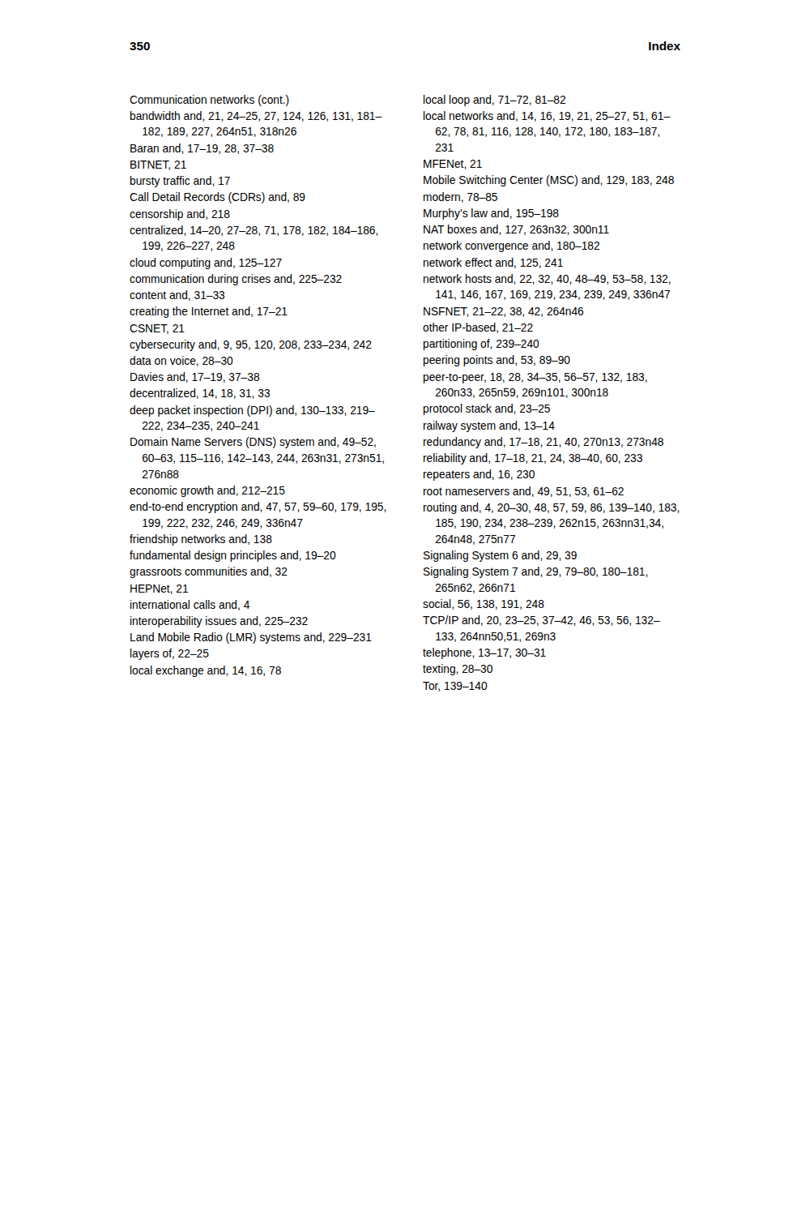350 Index
Communication networks (cont.)
bandwidth and, 21, 24–25, 27, 124, 126, 131, 181–182, 189, 227, 264n51, 318n26
Baran and, 17–19, 28, 37–38
BITNET, 21
bursty traffic and, 17
Call Detail Records (CDRs) and, 89
censorship and, 218
centralized, 14–20, 27–28, 71, 178, 182, 184–186, 199, 226–227, 248
cloud computing and, 125–127
communication during crises and, 225–232
content and, 31–33
creating the Internet and, 17–21
CSNET, 21
cybersecurity and, 9, 95, 120, 208, 233–234, 242
data on voice, 28–30
Davies and, 17–19, 37–38
decentralized, 14, 18, 31, 33
deep packet inspection (DPI) and, 130–133, 219–222, 234–235, 240–241
Domain Name Servers (DNS) system and, 49–52, 60–63, 115–116, 142–143, 244, 263n31, 273n51, 276n88
economic growth and, 212–215
end-to-end encryption and, 47, 57, 59–60, 179, 195, 199, 222, 232, 246, 249, 336n47
friendship networks and, 138
fundamental design principles and, 19–20
grassroots communities and, 32
HEPNet, 21
international calls and, 4
interoperability issues and, 225–232
Land Mobile Radio (LMR) systems and, 229–231
layers of, 22–25
local exchange and, 14, 16, 78
local loop and, 71–72, 81–82
local networks and, 14, 16, 19, 21, 25–27, 51, 61–62, 78, 81, 116, 128, 140, 172, 180, 183–187, 231
MFENet, 21
Mobile Switching Center (MSC) and, 129, 183, 248
modern, 78–85
Murphy’s law and, 195–198
NAT boxes and, 127, 263n32, 300n11
network convergence and, 180–182
network effect and, 125, 241
network hosts and, 22, 32, 40, 48–49, 53–58, 132, 141, 146, 167, 169, 219, 234, 239, 249, 336n47
NSFNET, 21–22, 38, 42, 264n46
other IP-based, 21–22
partitioning of, 239–240
peering points and, 53, 89–90
peer-to-peer, 18, 28, 34–35, 56–57, 132, 183, 260n33, 265n59, 269n101, 300n18
protocol stack and, 23–25
railway system and, 13–14
redundancy and, 17–18, 21, 40, 270n13, 273n48
reliability and, 17–18, 21, 24, 38–40, 60, 233
repeaters and, 16, 230
root nameservers and, 49, 51, 53, 61–62
routing and, 4, 20–30, 48, 57, 59, 86, 139–140, 183, 185, 190, 234, 238–239, 262n15, 263nn31,34, 264n48, 275n77
Signaling System 6 and, 29, 39
Signaling System 7 and, 29, 79–80, 180–181, 265n62, 266n71
social, 56, 138, 191, 248
TCP/IP and, 20, 23–25, 37–42, 46, 53, 56, 132–133, 264nn50,51, 269n3
telephone, 13–17, 30–31
texting, 28–30
Tor, 139–140